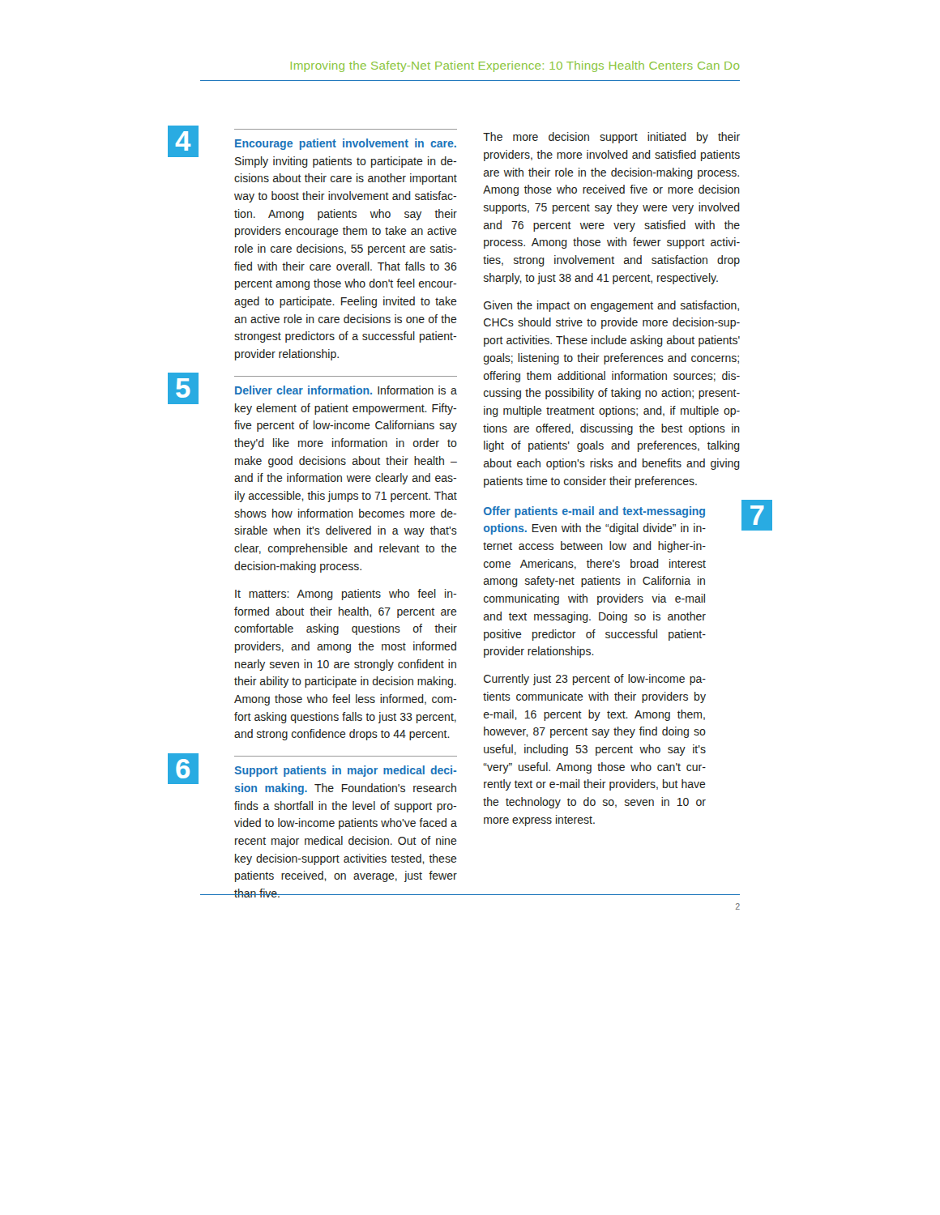Improving the Safety-Net Patient Experience: 10 Things Health Centers Can Do
4
Encourage patient involvement in care. Simply inviting patients to participate in decisions about their care is another important way to boost their involvement and satisfaction. Among patients who say their providers encourage them to take an active role in care decisions, 55 percent are satisfied with their care overall. That falls to 36 percent among those who don't feel encouraged to participate. Feeling invited to take an active role in care decisions is one of the strongest predictors of a successful patient-provider relationship.
5
Deliver clear information. Information is a key element of patient empowerment. Fifty-five percent of low-income Californians say they'd like more information in order to make good decisions about their health – and if the information were clearly and easily accessible, this jumps to 71 percent. That shows how information becomes more desirable when it's delivered in a way that's clear, comprehensible and relevant to the decision-making process.
It matters: Among patients who feel informed about their health, 67 percent are comfortable asking questions of their providers, and among the most informed nearly seven in 10 are strongly confident in their ability to participate in decision making. Among those who feel less informed, comfort asking questions falls to just 33 percent, and strong confidence drops to 44 percent.
6
Support patients in major medical decision making. The Foundation's research finds a shortfall in the level of support provided to low-income patients who've faced a recent major medical decision. Out of nine key decision-support activities tested, these patients received, on average, just fewer than five.
The more decision support initiated by their providers, the more involved and satisfied patients are with their role in the decision-making process. Among those who received five or more decision supports, 75 percent say they were very involved and 76 percent were very satisfied with the process. Among those with fewer support activities, strong involvement and satisfaction drop sharply, to just 38 and 41 percent, respectively.
Given the impact on engagement and satisfaction, CHCs should strive to provide more decision-support activities. These include asking about patients' goals; listening to their preferences and concerns; offering them additional information sources; discussing the possibility of taking no action; presenting multiple treatment options; and, if multiple options are offered, discussing the best options in light of patients' goals and preferences, talking about each option's risks and benefits and giving patients time to consider their preferences.
7
Offer patients e-mail and text-messaging options. Even with the “digital divide” in internet access between low and higher-income Americans, there's broad interest among safety-net patients in California in communicating with providers via e-mail and text messaging. Doing so is another positive predictor of successful patient-provider relationships.
Currently just 23 percent of low-income patients communicate with their providers by e-mail, 16 percent by text. Among them, however, 87 percent say they find doing so useful, including 53 percent who say it's “very” useful. Among those who can't currently text or e-mail their providers, but have the technology to do so, seven in 10 or more express interest.
2